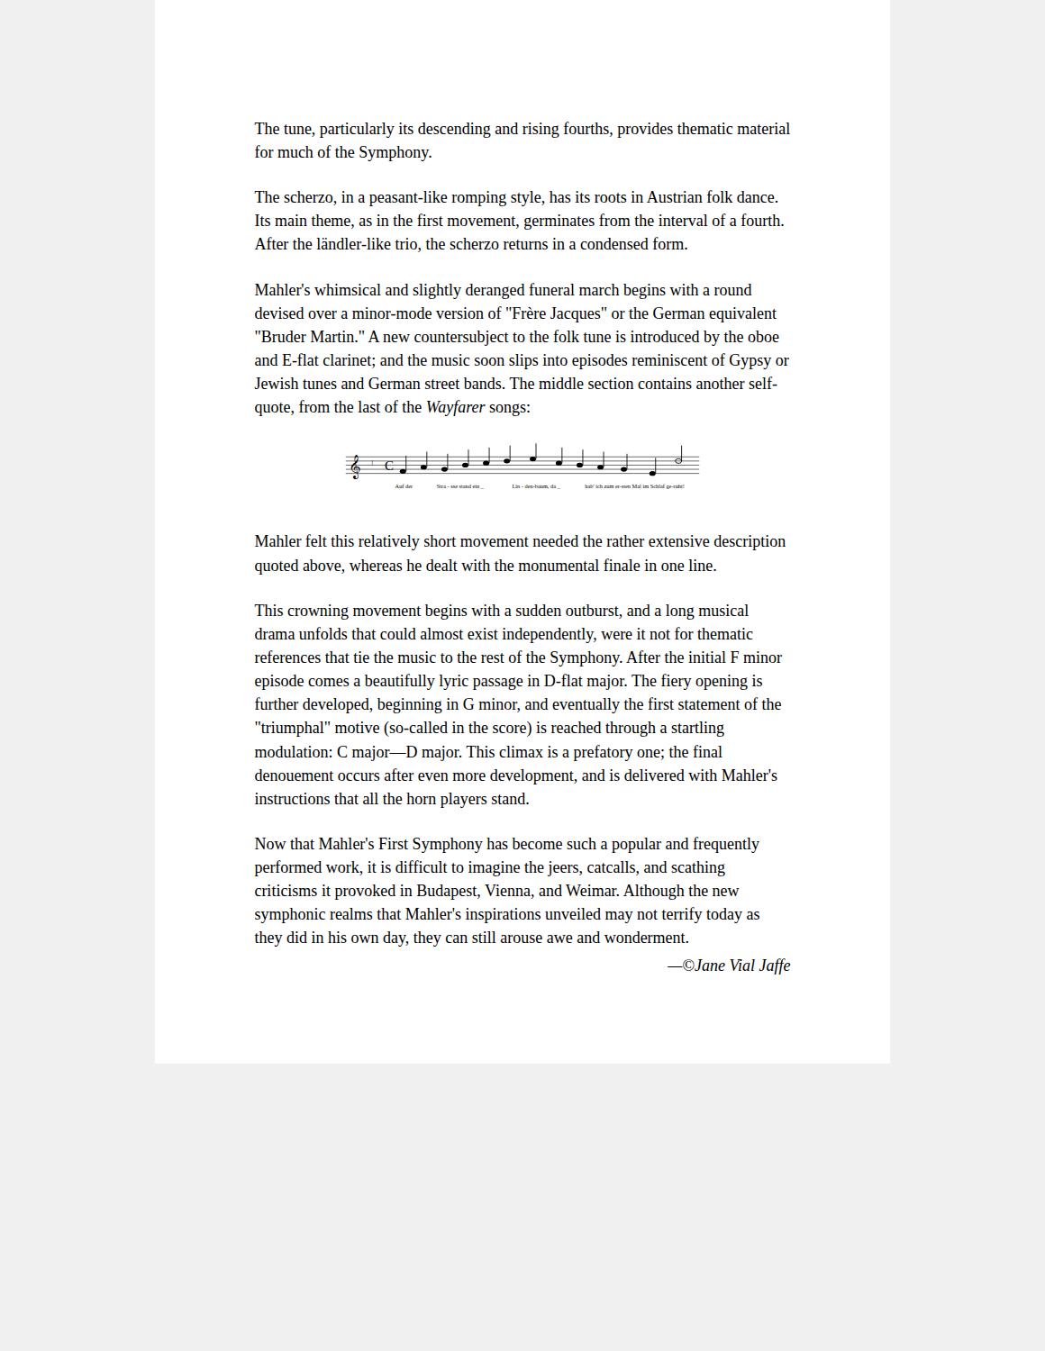The tune, particularly its descending and rising fourths, provides thematic material for much of the Symphony.
The scherzo, in a peasant-like romping style, has its roots in Austrian folk dance. Its main theme, as in the first movement, germinates from the interval of a fourth. After the ländler-like trio, the scherzo returns in a condensed form.
Mahler's whimsical and slightly deranged funeral march begins with a round devised over a minor-mode version of "Frère Jacques" or the German equivalent "Bruder Martin." A new countersubject to the folk tune is introduced by the oboe and E-flat clarinet; and the music soon slips into episodes reminiscent of Gypsy or Jewish tunes and German street bands. The middle section contains another self-quote, from the last of the Wayfarer songs:
Mahler felt this relatively short movement needed the rather extensive description quoted above, whereas he dealt with the monumental finale in one line.
This crowning movement begins with a sudden outburst, and a long musical drama unfolds that could almost exist independently, were it not for thematic references that tie the music to the rest of the Symphony. After the initial F minor episode comes a beautifully lyric passage in D-flat major. The fiery opening is further developed, beginning in G minor, and eventually the first statement of the "triumphal" motive (so-called in the score) is reached through a startling modulation: C major—D major. This climax is a prefatory one; the final denouement occurs after even more development, and is delivered with Mahler's instructions that all the horn players stand.
Now that Mahler's First Symphony has become such a popular and frequently performed work, it is difficult to imagine the jeers, catcalls, and scathing criticisms it provoked in Budapest, Vienna, and Weimar. Although the new symphonic realms that Mahler's inspirations unveiled may not terrify today as they did in his own day, they can still arouse awe and wonderment.
—©Jane Vial Jaffe